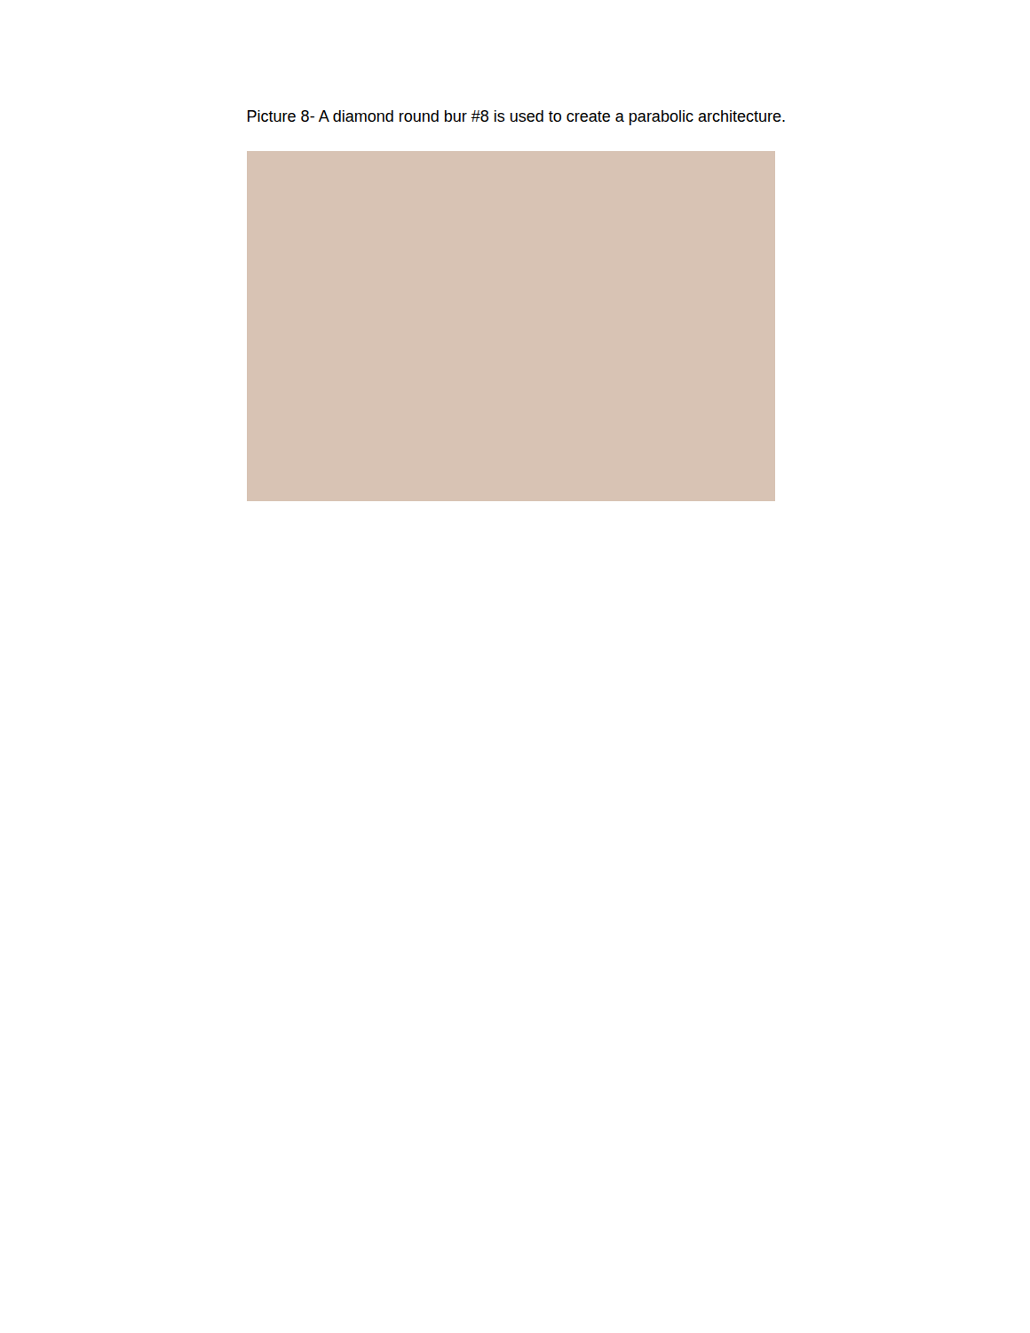Picture 8- A diamond round bur #8 is used to create a parabolic architecture.